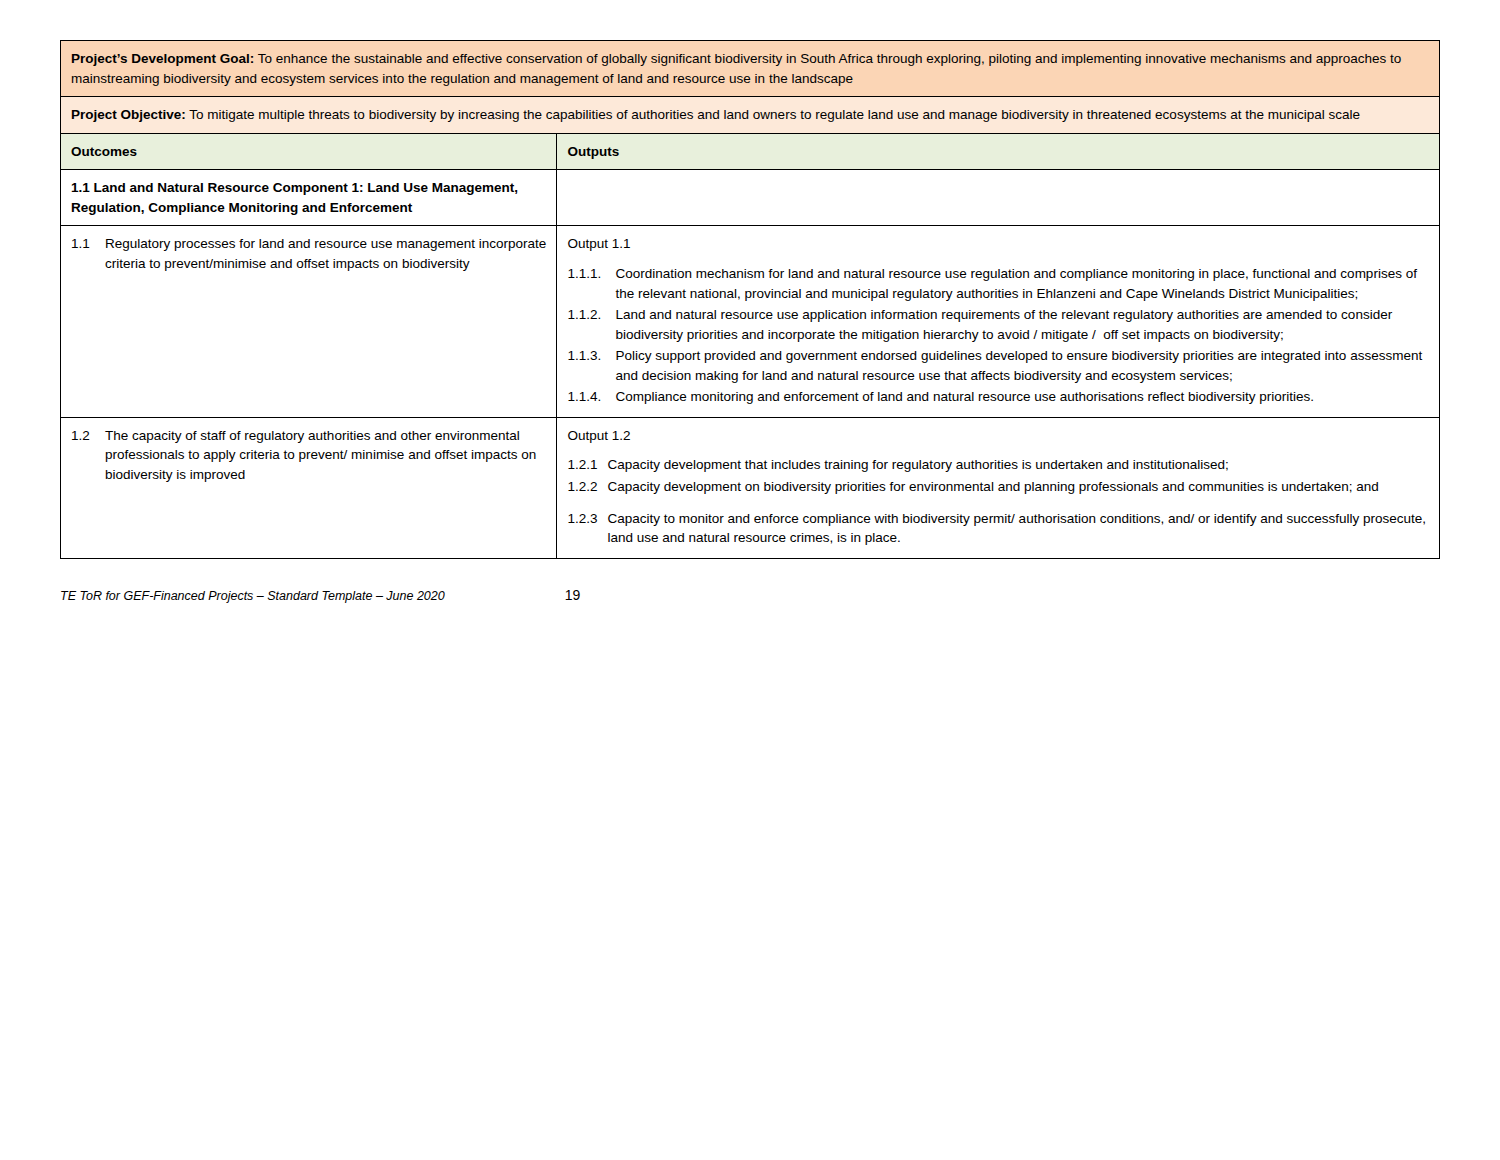| Project’s Development Goal: To enhance the sustainable and effective conservation of globally significant biodiversity in South Africa through exploring, piloting and implementing innovative mechanisms and approaches to mainstreaming biodiversity and ecosystem services into the regulation and management of land and resource use in the landscape |
| Project Objective: To mitigate multiple threats to biodiversity by increasing the capabilities of authorities and land owners to regulate land use and manage biodiversity in threatened ecosystems at the municipal scale |
| Outcomes | Outputs |
| 1.1 Land and Natural Resource Component 1: Land Use Management, Regulation, Compliance Monitoring and Enforcement | |
| 1.1 Regulatory processes for land and resource use management incorporate criteria to prevent/minimise and offset impacts on biodiversity | Output 1.1 1.1.1. Coordination mechanism for land and natural resource use regulation and compliance monitoring in place, functional and comprises of the relevant national, provincial and municipal regulatory authorities in Ehlanzeni and Cape Winelands District Municipalities; 1.1.2. Land and natural resource use application information requirements of the relevant regulatory authorities are amended to consider biodiversity priorities and incorporate the mitigation hierarchy to avoid / mitigate / off set impacts on biodiversity; 1.1.3. Policy support provided and government endorsed guidelines developed to ensure biodiversity priorities are integrated into assessment and decision making for land and natural resource use that affects biodiversity and ecosystem services; 1.1.4. Compliance monitoring and enforcement of land and natural resource use authorisations reflect biodiversity priorities. |
| 1.2 The capacity of staff of regulatory authorities and other environmental professionals to apply criteria to prevent/ minimise and offset impacts on biodiversity is improved | Output 1.2 1.2.1 Capacity development that includes training for regulatory authorities is undertaken and institutionalised; 1.2.2 Capacity development on biodiversity priorities for environmental and planning professionals and communities is undertaken; and 1.2.3 Capacity to monitor and enforce compliance with biodiversity permit/ authorisation conditions, and/ or identify and successfully prosecute, land use and natural resource crimes, is in place. |
TE ToR for GEF-Financed Projects – Standard Template – June 2020 19